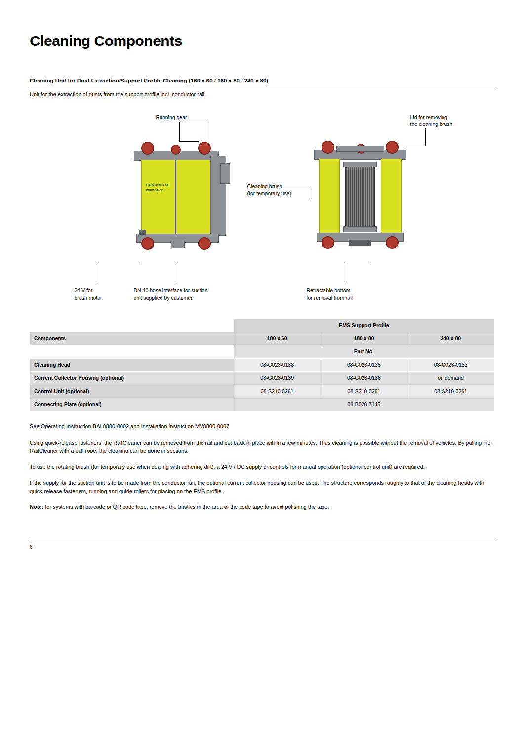Cleaning Components
Cleaning Unit for Dust Extraction/Support Profile Cleaning (160 x 60 / 160 x 80 / 240 x 80)
Unit for the extraction of dusts from the support profile incl. conductor rail.
Running gear
Lid for removing
the cleaning brush
Cleaning brush
(for temporary use)
24 V for
brush motor
DN 40 hose interface for suction
unit supplied by customer
Retractable bottom
for removal from rail
CONDUCTIX
wampfler
| | EMS Support Profile |
| --- | --- |
| Components | 180 x 60 | 180 x 80 | 240 x 80 |
| | Part No. |
| Cleaning Head | 08-G023-0138 | 08-G023-0135 | 08-G023-0183 |
| Current Collector Housing (optional) | 08-G023-0139 | 08-G023-0136 | on demand |
| Control Unit (optional) | 08-S210-0261 | 08-S210-0261 | 08-S210-0261 |
| Connecting Plate (optional) | 08-B020-7145 |
See Operating Instruction BAL0800-0002 and Installation Instruction MV0800-0007
Using quick-release fasteners, the RailCleaner can be removed from the rail and put back in place within a few minutes. Thus cleaning is possible without the removal of vehicles. By pulling the RailCleaner with a pull rope, the cleaning can be done in sections.
To use the rotating brush (for temporary use when dealing with adhering dirt), a 24 V / DC supply or controls for manual operation (optional control unit) are required.
If the supply for the suction unit is to be made from the conductor rail, the optional current collector housing can be used. The structure corresponds roughly to that of the cleaning heads with quick-release fasteners, running and guide rollers for placing on the EMS profile.
Note: for systems with barcode or QR code tape, remove the bristles in the area of the code tape to avoid polishing the tape.
6